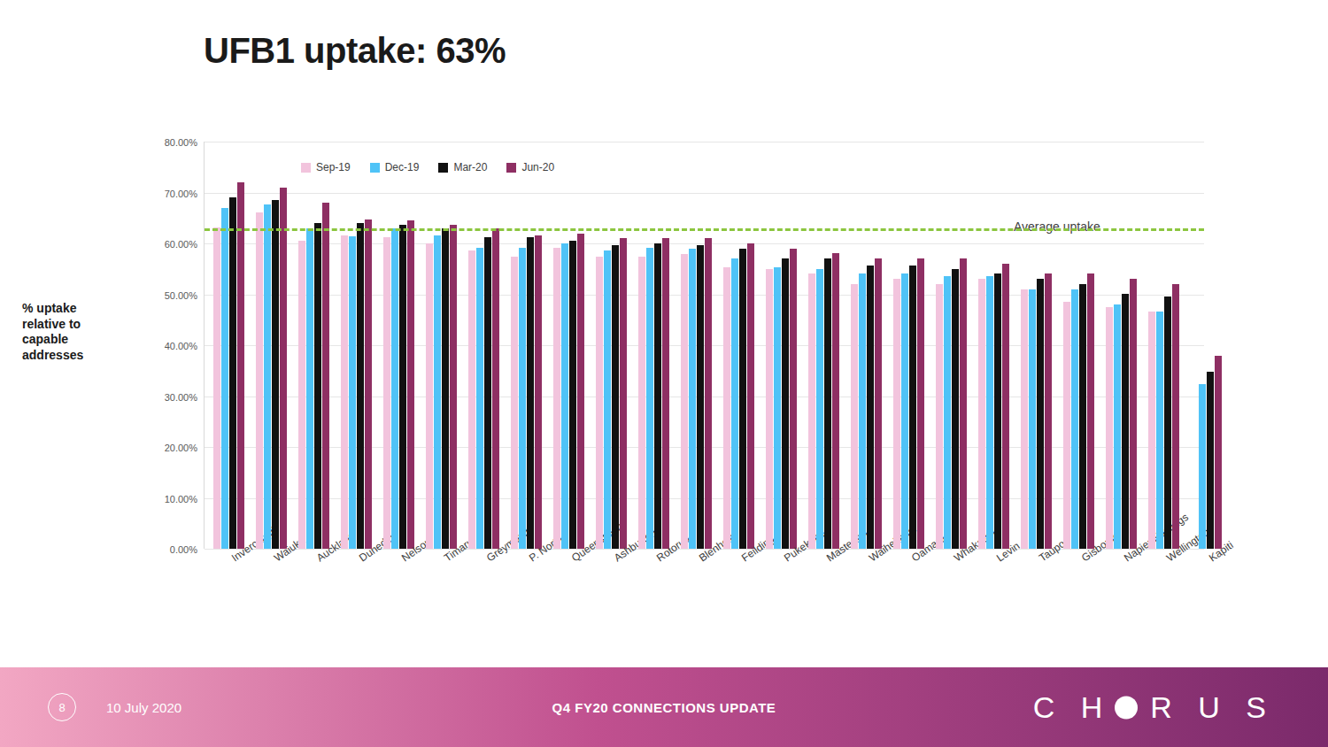UFB1 uptake: 63%
% uptake
relative to
capable
addresses
Sep-19 Dec-19 Mar-20 Jun-20
Average uptake
80.00%
70.00%
60.00%
50.00%
40.00%
30.00%
20.00%
10.00%
0.00%
Invercargill
Waiuku
Auckland
Dunedin
Nelson
Timaru
Greymouth
P. North
Queenstown
Ashburton
Rotorua
Blenheim
Feilding
Pukekohe
Masterton
Waiheke Is.
Oamaru
Whakatane
Levin
Taupo
Gisborne
Napier/Hastings
Wellington
Kapiti
8
10 July 2020
Q4 FY20 CONNECTIONS UPDATE
C H R U S